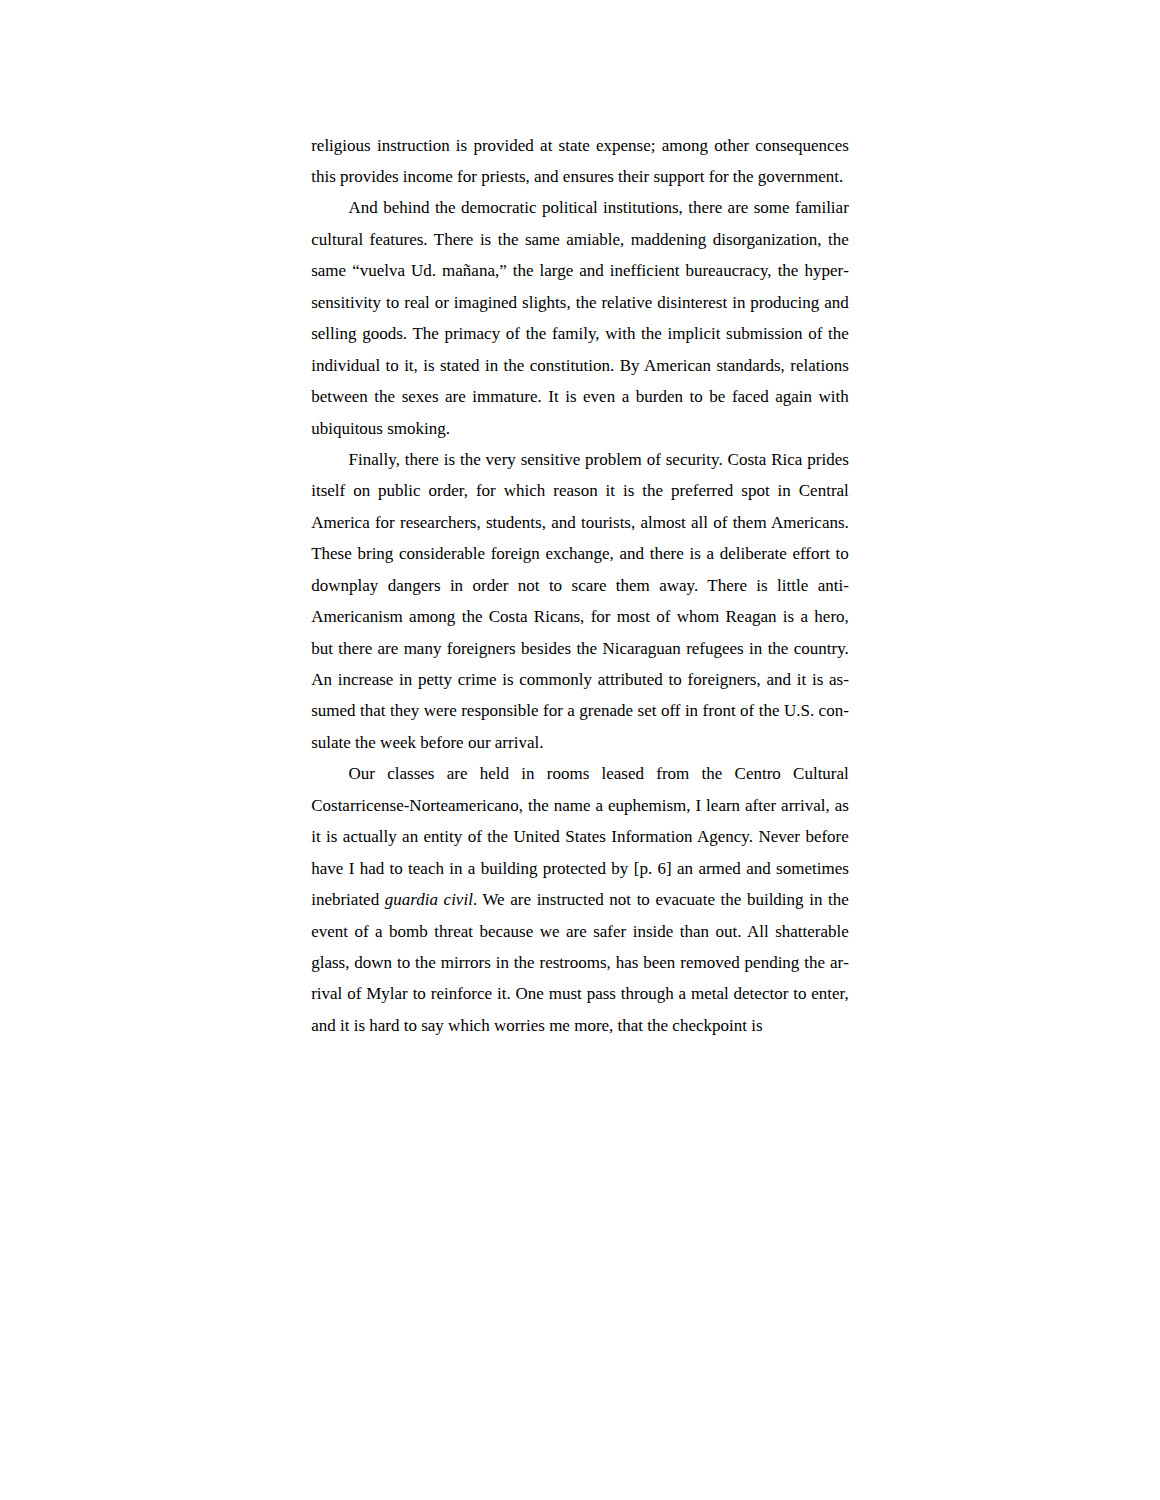religious instruction is provided at state expense; among other consequences this provides income for priests, and ensures their support for the government.
And behind the democratic political institutions, there are some familiar cultural features. There is the same amiable, maddening disorganization, the same “vuelva Ud. mañana,” the large and inefficient bureaucracy, the hypersensitivity to real or imagined slights, the relative disinterest in producing and selling goods. The primacy of the family, with the implicit submission of the individual to it, is stated in the constitution. By American standards, relations between the sexes are immature. It is even a burden to be faced again with ubiquitous smoking.
Finally, there is the very sensitive problem of security. Costa Rica prides itself on public order, for which reason it is the preferred spot in Central America for researchers, students, and tourists, almost all of them Americans. These bring considerable foreign exchange, and there is a deliberate effort to downplay dangers in order not to scare them away. There is little anti-Americanism among the Costa Ricans, for most of whom Reagan is a hero, but there are many foreigners besides the Nicaraguan refugees in the country. An increase in petty crime is commonly attributed to foreigners, and it is assumed that they were re­sponsible for a grenade set off in front of the U.S. consulate the week before our arrival.
Our classes are held in rooms leased from the Centro Cultural Costarricense-Norteamericano, the name a euphemism, I learn after arrival, as it is actually an entity of the United States Information Agency. Never before have I had to teach in a building protected by [p. 6] an armed and sometimes inebriated guardia civil. We are instructed not to evacuate the building in the event of a bomb threat because we are safer inside than out. All shatterable glass, down to the mirrors in the restrooms, has been removed pending the arrival of Mylar to reinforce it. One must pass through a metal detector to enter, and it is hard to say which worries me more, that the checkpoint is